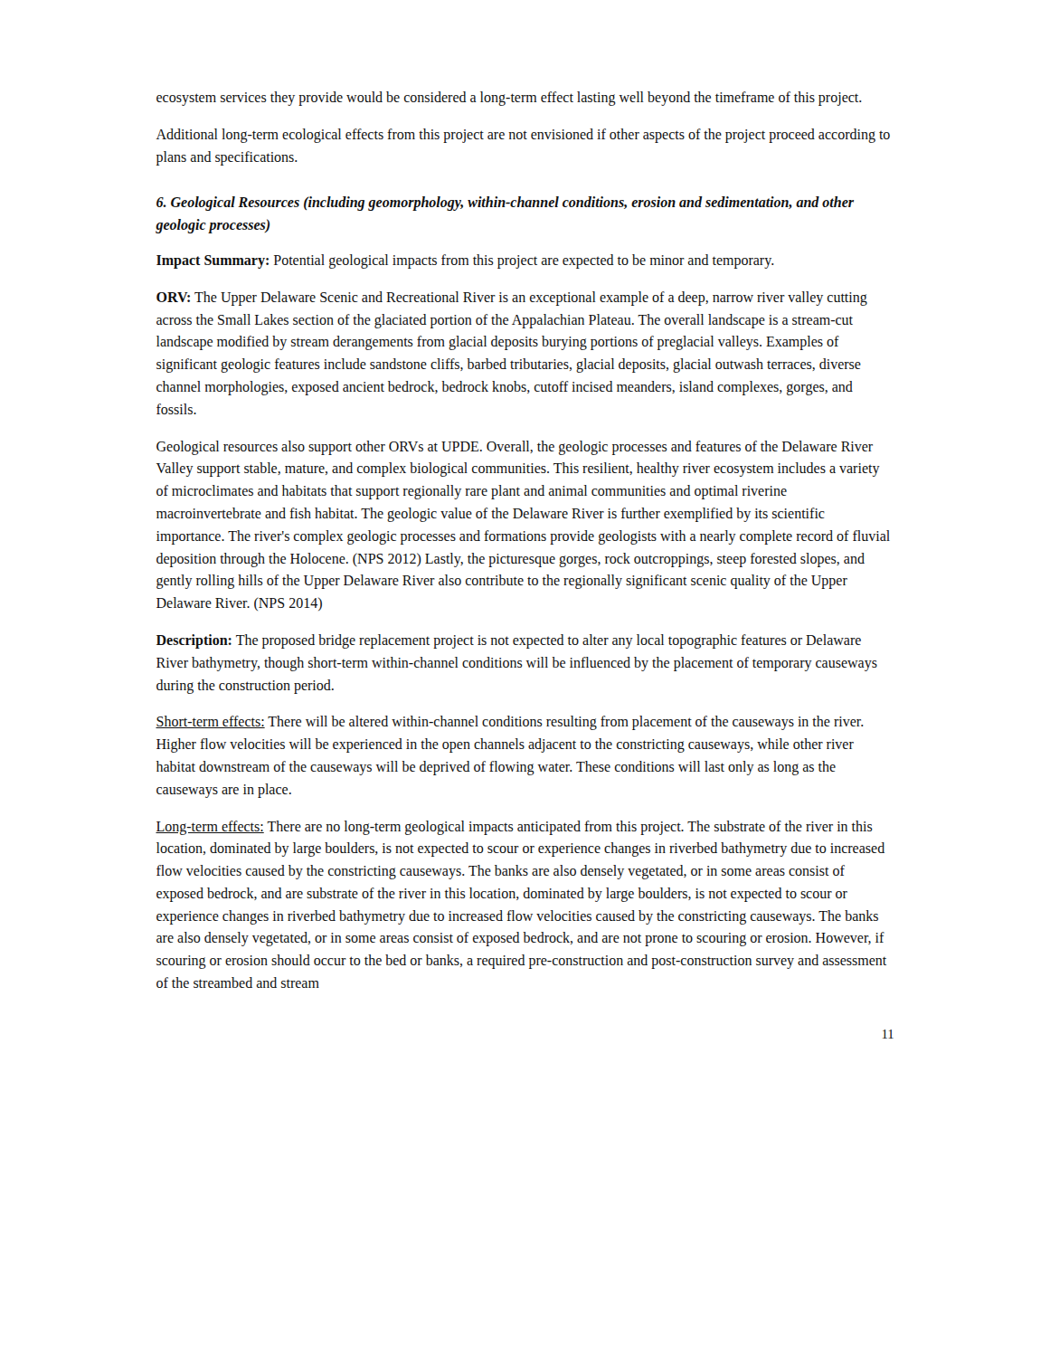ecosystem services they provide would be considered a long-term effect lasting well beyond the timeframe of this project.
Additional long-term ecological effects from this project are not envisioned if other aspects of the project proceed according to plans and specifications.
6. Geological Resources (including geomorphology, within-channel conditions, erosion and sedimentation, and other geologic processes)
Impact Summary: Potential geological impacts from this project are expected to be minor and temporary.
ORV: The Upper Delaware Scenic and Recreational River is an exceptional example of a deep, narrow river valley cutting across the Small Lakes section of the glaciated portion of the Appalachian Plateau. The overall landscape is a stream-cut landscape modified by stream derangements from glacial deposits burying portions of preglacial valleys. Examples of significant geologic features include sandstone cliffs, barbed tributaries, glacial deposits, glacial outwash terraces, diverse channel morphologies, exposed ancient bedrock, bedrock knobs, cutoff incised meanders, island complexes, gorges, and fossils.
Geological resources also support other ORVs at UPDE. Overall, the geologic processes and features of the Delaware River Valley support stable, mature, and complex biological communities. This resilient, healthy river ecosystem includes a variety of microclimates and habitats that support regionally rare plant and animal communities and optimal riverine macroinvertebrate and fish habitat. The geologic value of the Delaware River is further exemplified by its scientific importance. The river's complex geologic processes and formations provide geologists with a nearly complete record of fluvial deposition through the Holocene. (NPS 2012) Lastly, the picturesque gorges, rock outcroppings, steep forested slopes, and gently rolling hills of the Upper Delaware River also contribute to the regionally significant scenic quality of the Upper Delaware River. (NPS 2014)
Description: The proposed bridge replacement project is not expected to alter any local topographic features or Delaware River bathymetry, though short-term within-channel conditions will be influenced by the placement of temporary causeways during the construction period.
Short-term effects: There will be altered within-channel conditions resulting from placement of the causeways in the river. Higher flow velocities will be experienced in the open channels adjacent to the constricting causeways, while other river habitat downstream of the causeways will be deprived of flowing water. These conditions will last only as long as the causeways are in place.
Long-term effects: There are no long-term geological impacts anticipated from this project. The substrate of the river in this location, dominated by large boulders, is not expected to scour or experience changes in riverbed bathymetry due to increased flow velocities caused by the constricting causeways. The banks are also densely vegetated, or in some areas consist of exposed bedrock, and are substrate of the river in this location, dominated by large boulders, is not expected to scour or experience changes in riverbed bathymetry due to increased flow velocities caused by the constricting causeways. The banks are also densely vegetated, or in some areas consist of exposed bedrock, and are not prone to scouring or erosion. However, if scouring or erosion should occur to the bed or banks, a required pre-construction and post-construction survey and assessment of the streambed and stream
11